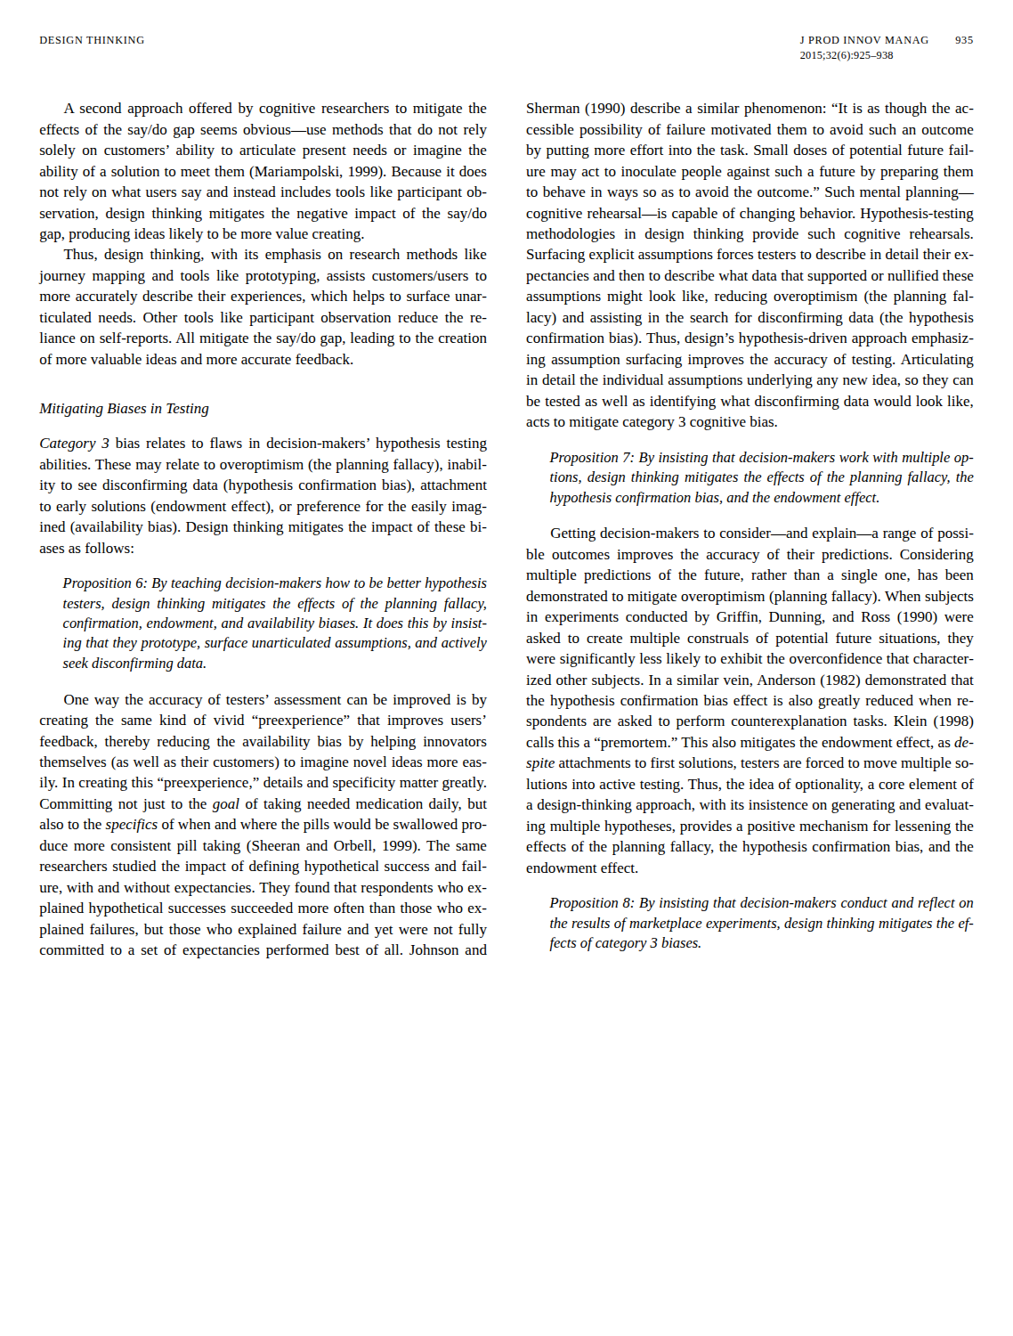Design Thinking
J Prod Innov Manag 2015;32(6):925–938
935
A second approach offered by cognitive researchers to mitigate the effects of the say/do gap seems obvious—use methods that do not rely solely on customers’ ability to articulate present needs or imagine the ability of a solution to meet them (Mariampolski, 1999). Because it does not rely on what users say and instead includes tools like participant observation, design thinking mitigates the negative impact of the say/do gap, producing ideas likely to be more value creating.
Thus, design thinking, with its emphasis on research methods like journey mapping and tools like prototyping, assists customers/users to more accurately describe their experiences, which helps to surface unarticulated needs. Other tools like participant observation reduce the reliance on self-reports. All mitigate the say/do gap, leading to the creation of more valuable ideas and more accurate feedback.
Mitigating Biases in Testing
Category 3 bias relates to flaws in decision-makers’ hypothesis testing abilities. These may relate to overoptimism (the planning fallacy), inability to see disconfirming data (hypothesis confirmation bias), attachment to early solutions (endowment effect), or preference for the easily imagined (availability bias). Design thinking mitigates the impact of these biases as follows:
Proposition 6: By teaching decision-makers how to be better hypothesis testers, design thinking mitigates the effects of the planning fallacy, confirmation, endowment, and availability biases. It does this by insisting that they prototype, surface unarticulated assumptions, and actively seek disconfirming data.
One way the accuracy of testers’ assessment can be improved is by creating the same kind of vivid “preexperience” that improves users’ feedback, thereby reducing the availability bias by helping innovators themselves (as well as their customers) to imagine novel ideas more easily. In creating this “preexperience,” details and specificity matter greatly. Committing not just to the goal of taking needed medication daily, but also to the specifics of when and where the pills would be swallowed produce more consistent pill taking (Sheeran and Orbell, 1999). The same researchers studied the impact of defining hypothetical success and failure, with and without expectancies. They found that respondents who explained hypothetical successes succeeded more often than those who explained failures, but those who explained failure and yet were not fully committed to a set of expectancies performed best of all. Johnson and Sherman (1990) describe a similar phenomenon: “It is as though the accessible possibility of failure motivated them to avoid such an outcome by putting more effort into the task. Small doses of potential future failure may act to inoculate people against such a future by preparing them to behave in ways so as to avoid the outcome.” Such mental planning—cognitive rehearsal—is capable of changing behavior. Hypothesis-testing methodologies in design thinking provide such cognitive rehearsals. Surfacing explicit assumptions forces testers to describe in detail their expectancies and then to describe what data that supported or nullified these assumptions might look like, reducing overoptimism (the planning fallacy) and assisting in the search for disconfirming data (the hypothesis confirmation bias). Thus, design’s hypothesis-driven approach emphasizing assumption surfacing improves the accuracy of testing. Articulating in detail the individual assumptions underlying any new idea, so they can be tested as well as identifying what disconfirming data would look like, acts to mitigate category 3 cognitive bias.
Proposition 7: By insisting that decision-makers work with multiple options, design thinking mitigates the effects of the planning fallacy, the hypothesis confirmation bias, and the endowment effect.
Getting decision-makers to consider—and explain—a range of possible outcomes improves the accuracy of their predictions. Considering multiple predictions of the future, rather than a single one, has been demonstrated to mitigate overoptimism (planning fallacy). When subjects in experiments conducted by Griffin, Dunning, and Ross (1990) were asked to create multiple construals of potential future situations, they were significantly less likely to exhibit the overconfidence that characterized other subjects. In a similar vein, Anderson (1982) demonstrated that the hypothesis confirmation bias effect is also greatly reduced when respondents are asked to perform counterexplanation tasks. Klein (1998) calls this a “premortem.” This also mitigates the endowment effect, as despite attachments to first solutions, testers are forced to move multiple solutions into active testing. Thus, the idea of optionality, a core element of a design-thinking approach, with its insistence on generating and evaluating multiple hypotheses, provides a positive mechanism for lessening the effects of the planning fallacy, the hypothesis confirmation bias, and the endowment effect.
Proposition 8: By insisting that decision-makers conduct and reflect on the results of marketplace experiments, design thinking mitigates the effects of category 3 biases.